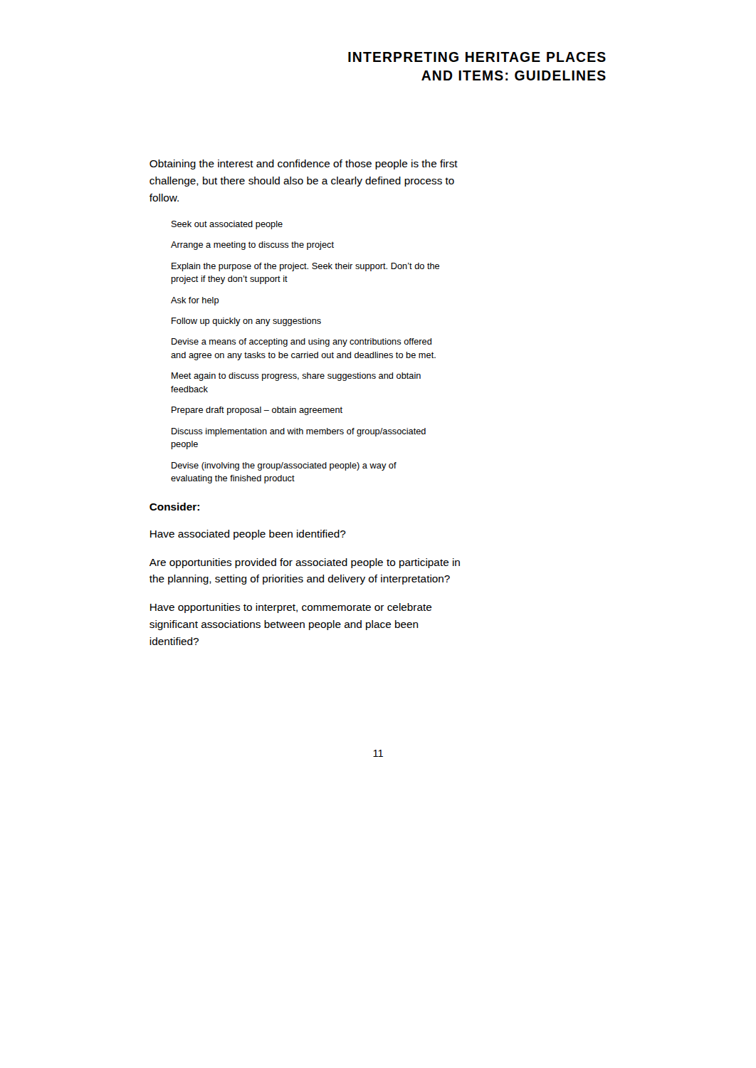INTERPRETING HERITAGE PLACES AND ITEMS: GUIDELINES
Obtaining the interest and confidence of those people is the first challenge, but there should also be a clearly defined process to follow.
Seek out associated people
Arrange a meeting to discuss the project
Explain the purpose of the project. Seek their support. Don’t do the project if they don’t support it
Ask for help
Follow up quickly on any suggestions
Devise a means of accepting and using any contributions offered and agree on any tasks to be carried out and deadlines to be met.
Meet again to discuss progress, share suggestions and obtain feedback
Prepare draft proposal – obtain agreement
Discuss implementation and with members of group/associated people
Devise (involving the group/associated people) a way of evaluating the finished product
Consider:
Have associated people been identified?
Are opportunities provided for associated people to participate in the planning, setting of priorities and delivery of interpretation?
Have opportunities to interpret, commemorate or celebrate significant associations between people and place been identified?
11